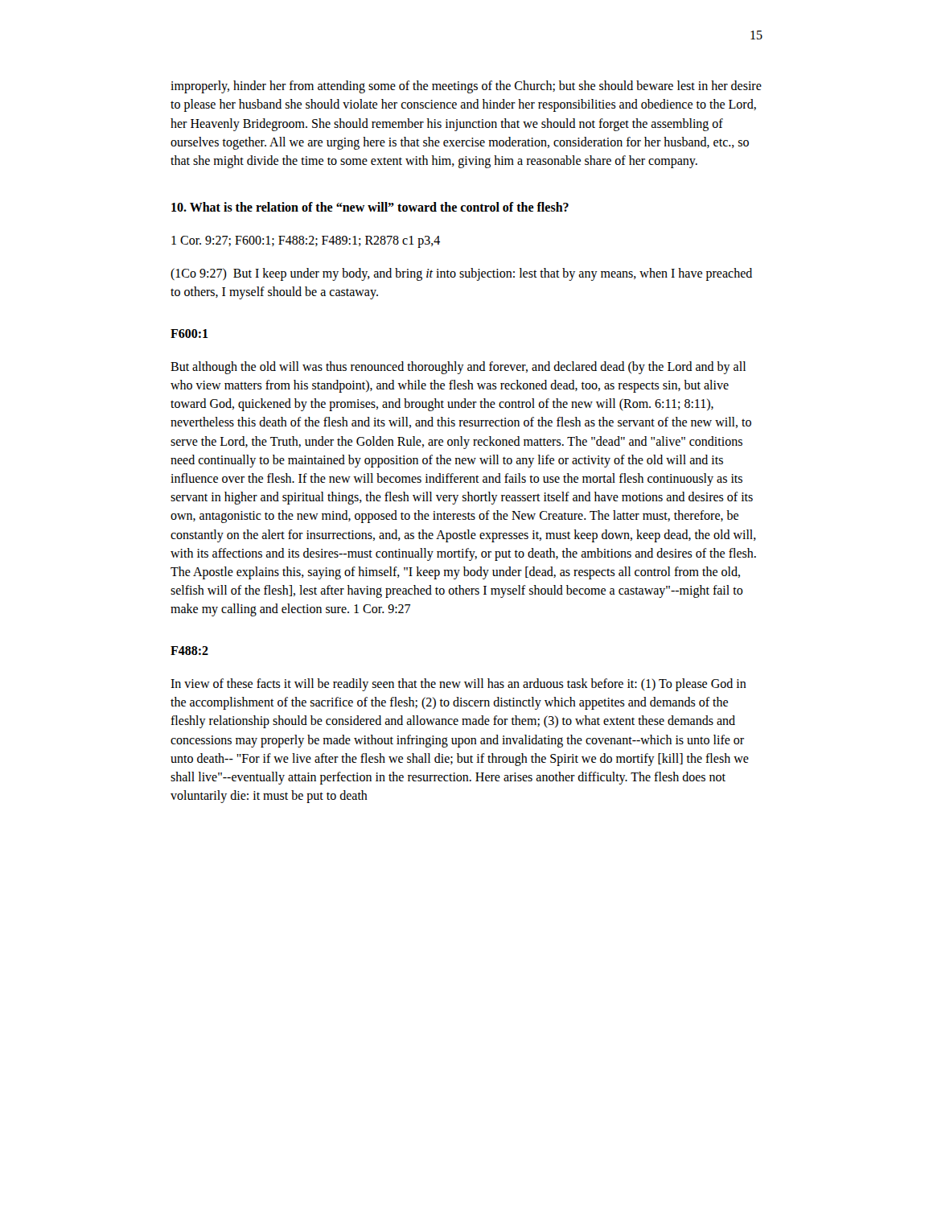15
improperly, hinder her from attending some of the meetings of the Church; but she should beware lest in her desire to please her husband she should violate her conscience and hinder her responsibilities and obedience to the Lord, her Heavenly Bridegroom. She should remember his injunction that we should not forget the assembling of ourselves together. All we are urging here is that she exercise moderation, consideration for her husband, etc., so that she might divide the time to some extent with him, giving him a reasonable share of her company.
10. What is the relation of the “new will” toward the control of the flesh?
1 Cor. 9:27; F600:1; F488:2; F489:1; R2878 c1 p3,4
(1Co 9:27) But I keep under my body, and bring it into subjection: lest that by any means, when I have preached to others, I myself should be a castaway.
F600:1
But although the old will was thus renounced thoroughly and forever, and declared dead (by the Lord and by all who view matters from his standpoint), and while the flesh was reckoned dead, too, as respects sin, but alive toward God, quickened by the promises, and brought under the control of the new will (Rom. 6:11; 8:11), nevertheless this death of the flesh and its will, and this resurrection of the flesh as the servant of the new will, to serve the Lord, the Truth, under the Golden Rule, are only reckoned matters. The "dead" and "alive" conditions need continually to be maintained by opposition of the new will to any life or activity of the old will and its influence over the flesh. If the new will becomes indifferent and fails to use the mortal flesh continuously as its servant in higher and spiritual things, the flesh will very shortly reassert itself and have motions and desires of its own, antagonistic to the new mind, opposed to the interests of the New Creature. The latter must, therefore, be constantly on the alert for insurrections, and, as the Apostle expresses it, must keep down, keep dead, the old will, with its affections and its desires--must continually mortify, or put to death, the ambitions and desires of the flesh. The Apostle explains this, saying of himself, "I keep my body under [dead, as respects all control from the old, selfish will of the flesh], lest after having preached to others I myself should become a castaway"--might fail to make my calling and election sure. 1 Cor. 9:27
F488:2
In view of these facts it will be readily seen that the new will has an arduous task before it: (1) To please God in the accomplishment of the sacrifice of the flesh; (2) to discern distinctly which appetites and demands of the fleshly relationship should be considered and allowance made for them; (3) to what extent these demands and concessions may properly be made without infringing upon and invalidating the covenant--which is unto life or unto death-- "For if we live after the flesh we shall die; but if through the Spirit we do mortify [kill] the flesh we shall live"--eventually attain perfection in the resurrection. Here arises another difficulty. The flesh does not voluntarily die: it must be put to death